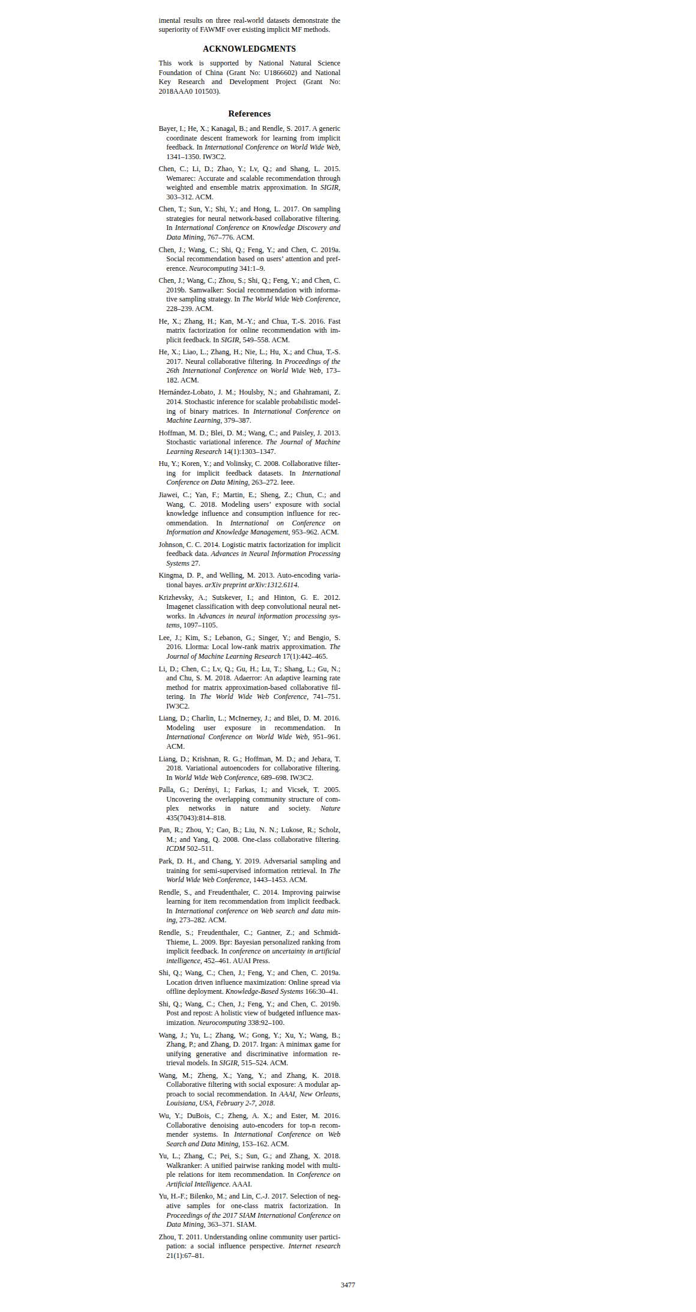imental results on three real-world datasets demonstrate the superiority of FAWMF over existing implicit MF methods.
ACKNOWLEDGMENTS
This work is supported by National Natural Science Foundation of China (Grant No: U1866602) and National Key Research and Development Project (Grant No: 2018AAA0 101503).
References
Bayer, I.; He, X.; Kanagal, B.; and Rendle, S. 2017. A generic coordinate descent framework for learning from implicit feedback. In International Conference on World Wide Web, 1341–1350. IW3C2.
Chen, C.; Li, D.; Zhao, Y.; Lv, Q.; and Shang, L. 2015. Wemarec: Accurate and scalable recommendation through weighted and ensemble matrix approximation. In SIGIR, 303–312. ACM.
Chen, T.; Sun, Y.; Shi, Y.; and Hong, L. 2017. On sampling strategies for neural network-based collaborative filtering. In International Conference on Knowledge Discovery and Data Mining, 767–776. ACM.
Chen, J.; Wang, C.; Shi, Q.; Feng, Y.; and Chen, C. 2019a. Social recommendation based on users’ attention and preference. Neurocomputing 341:1–9.
Chen, J.; Wang, C.; Zhou, S.; Shi, Q.; Feng, Y.; and Chen, C. 2019b. Samwalker: Social recommendation with informative sampling strategy. In The World Wide Web Conference, 228–239. ACM.
He, X.; Zhang, H.; Kan, M.-Y.; and Chua, T.-S. 2016. Fast matrix factorization for online recommendation with implicit feedback. In SIGIR, 549–558. ACM.
He, X.; Liao, L.; Zhang, H.; Nie, L.; Hu, X.; and Chua, T.-S. 2017. Neural collaborative filtering. In Proceedings of the 26th International Conference on World Wide Web, 173–182. ACM.
Hernández-Lobato, J. M.; Houlsby, N.; and Ghahramani, Z. 2014. Stochastic inference for scalable probabilistic modeling of binary matrices. In International Conference on Machine Learning, 379–387.
Hoffman, M. D.; Blei, D. M.; Wang, C.; and Paisley, J. 2013. Stochastic variational inference. The Journal of Machine Learning Research 14(1):1303–1347.
Hu, Y.; Koren, Y.; and Volinsky, C. 2008. Collaborative filtering for implicit feedback datasets. In International Conference on Data Mining, 263–272. Ieee.
Jiawei, C.; Yan, F.; Martin, E.; Sheng, Z.; Chun, C.; and Wang, C. 2018. Modeling users’ exposure with social knowledge influence and consumption influence for recommendation. In International on Conference on Information and Knowledge Management, 953–962. ACM.
Johnson, C. C. 2014. Logistic matrix factorization for implicit feedback data. Advances in Neural Information Processing Systems 27.
Kingma, D. P., and Welling, M. 2013. Auto-encoding variational bayes. arXiv preprint arXiv:1312.6114.
Krizhevsky, A.; Sutskever, I.; and Hinton, G. E. 2012. Imagenet classification with deep convolutional neural networks. In Advances in neural information processing systems, 1097–1105.
Lee, J.; Kim, S.; Lebanon, G.; Singer, Y.; and Bengio, S. 2016. Llorma: Local low-rank matrix approximation. The Journal of Machine Learning Research 17(1):442–465.
Li, D.; Chen, C.; Lv, Q.; Gu, H.; Lu, T.; Shang, L.; Gu, N.; and Chu, S. M. 2018. Adaerror: An adaptive learning rate method for matrix approximation-based collaborative filtering. In The World Wide Web Conference, 741–751. IW3C2.
Liang, D.; Charlin, L.; McInerney, J.; and Blei, D. M. 2016. Modeling user exposure in recommendation. In International Conference on World Wide Web, 951–961. ACM.
Liang, D.; Krishnan, R. G.; Hoffman, M. D.; and Jebara, T. 2018. Variational autoencoders for collaborative filtering. In World Wide Web Conference, 689–698. IW3C2.
Palla, G.; Derényi, I.; Farkas, I.; and Vicsek, T. 2005. Uncovering the overlapping community structure of complex networks in nature and society. Nature 435(7043):814–818.
Pan, R.; Zhou, Y.; Cao, B.; Liu, N. N.; Lukose, R.; Scholz, M.; and Yang, Q. 2008. One-class collaborative filtering. ICDM 502–511.
Park, D. H., and Chang, Y. 2019. Adversarial sampling and training for semi-supervised information retrieval. In The World Wide Web Conference, 1443–1453. ACM.
Rendle, S., and Freudenthaler, C. 2014. Improving pairwise learning for item recommendation from implicit feedback. In International conference on Web search and data mining, 273–282. ACM.
Rendle, S.; Freudenthaler, C.; Gantner, Z.; and Schmidt-Thieme, L. 2009. Bpr: Bayesian personalized ranking from implicit feedback. In conference on uncertainty in artificial intelligence, 452–461. AUAI Press.
Shi, Q.; Wang, C.; Chen, J.; Feng, Y.; and Chen, C. 2019a. Location driven influence maximization: Online spread via offline deployment. Knowledge-Based Systems 166:30–41.
Shi, Q.; Wang, C.; Chen, J.; Feng, Y.; and Chen, C. 2019b. Post and repost: A holistic view of budgeted influence maximization. Neurocomputing 338:92–100.
Wang, J.; Yu, L.; Zhang, W.; Gong, Y.; Xu, Y.; Wang, B.; Zhang, P.; and Zhang, D. 2017. Irgan: A minimax game for unifying generative and discriminative information retrieval models. In SIGIR, 515–524. ACM.
Wang, M.; Zheng, X.; Yang, Y.; and Zhang, K. 2018. Collaborative filtering with social exposure: A modular approach to social recommendation. In AAAI, New Orleans, Louisiana, USA, February 2-7, 2018.
Wu, Y.; DuBois, C.; Zheng, A. X.; and Ester, M. 2016. Collaborative denoising auto-encoders for top-n recommender systems. In International Conference on Web Search and Data Mining, 153–162. ACM.
Yu, L.; Zhang, C.; Pei, S.; Sun, G.; and Zhang, X. 2018. Walkranker: A unified pairwise ranking model with multiple relations for item recommendation. In Conference on Artificial Intelligence. AAAI.
Yu, H.-F.; Bilenko, M.; and Lin, C.-J. 2017. Selection of negative samples for one-class matrix factorization. In Proceedings of the 2017 SIAM International Conference on Data Mining, 363–371. SIAM.
Zhou, T. 2011. Understanding online community user participation: a social influence perspective. Internet research 21(1):67–81.
3477